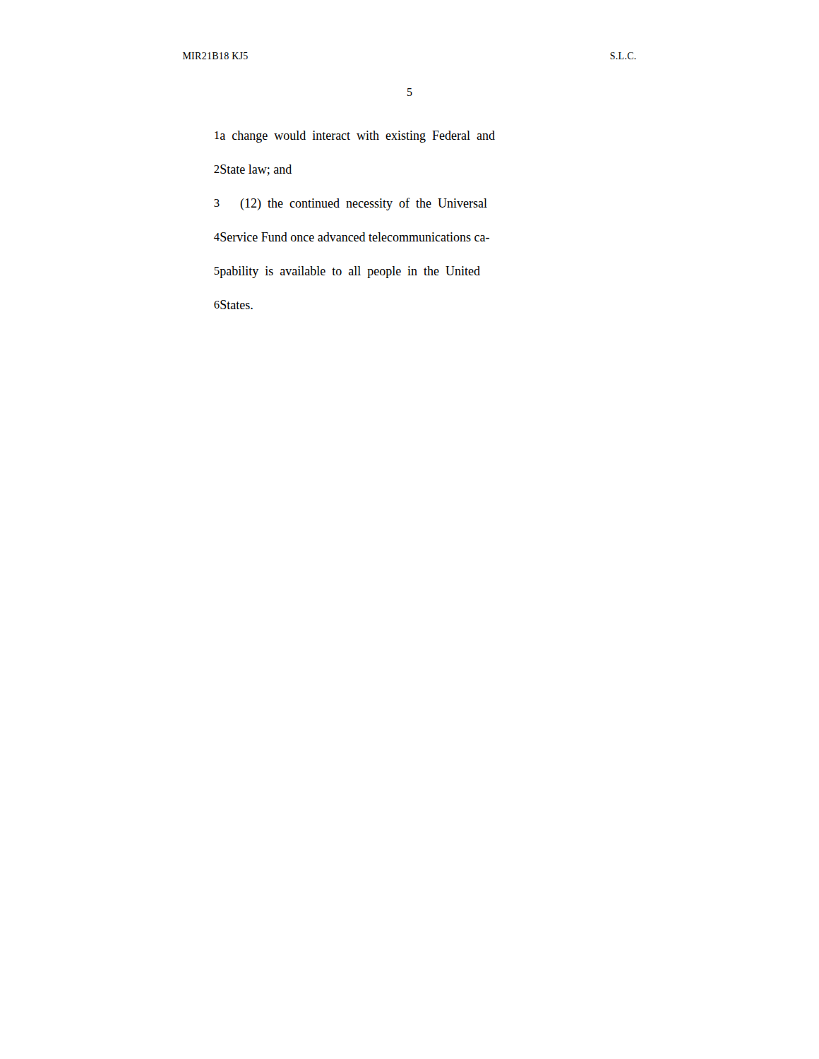MIR21B18 KJ5
S.L.C.
5
| 1 | a change would interact with existing Federal and |
| 2 | State law; and |
| 3 | (12) the continued necessity of the Universal |
| 4 | Service Fund once advanced telecommunications ca- |
| 5 | pability is available to all people in the United |
| 6 | States. |